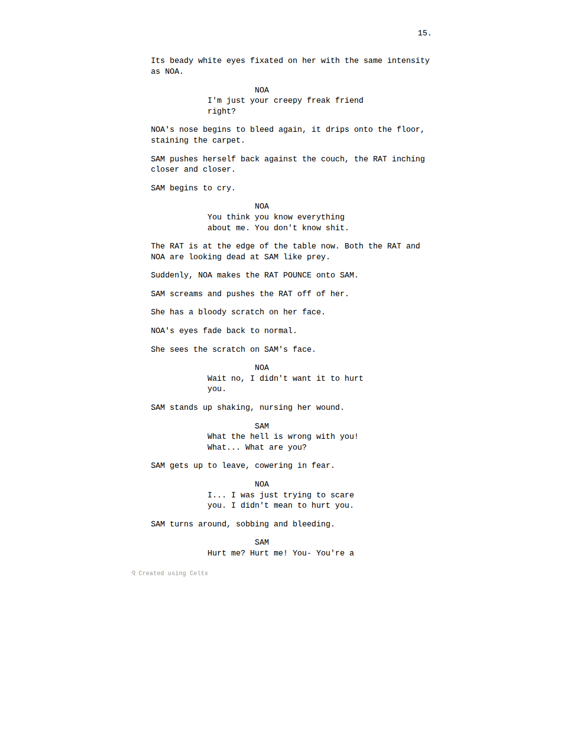15.
Its beady white eyes fixated on her with the same intensity as NOA.
NOA
I'm just your creepy freak friend right?
NOA's nose begins to bleed again, it drips onto the floor, staining the carpet.
SAM pushes herself back against the couch, the RAT inching closer and closer.
SAM begins to cry.
NOA
You think you know everything about me. You don't know shit.
The RAT is at the edge of the table now. Both the RAT and NOA are looking dead at SAM like prey.
Suddenly, NOA makes the RAT POUNCE onto SAM.
SAM screams and pushes the RAT off of her.
She has a bloody scratch on her face.
NOA's eyes fade back to normal.
She sees the scratch on SAM's face.
NOA
Wait no, I didn't want it to hurt you.
SAM stands up shaking, nursing her wound.
SAM
What the hell is wrong with you! What... What are you?
SAM gets up to leave, cowering in fear.
NOA
I... I was just trying to scare you. I didn't mean to hurt you.
SAM turns around, sobbing and bleeding.
SAM
Hurt me? Hurt me! You- You're a
⚲Created using Celtx